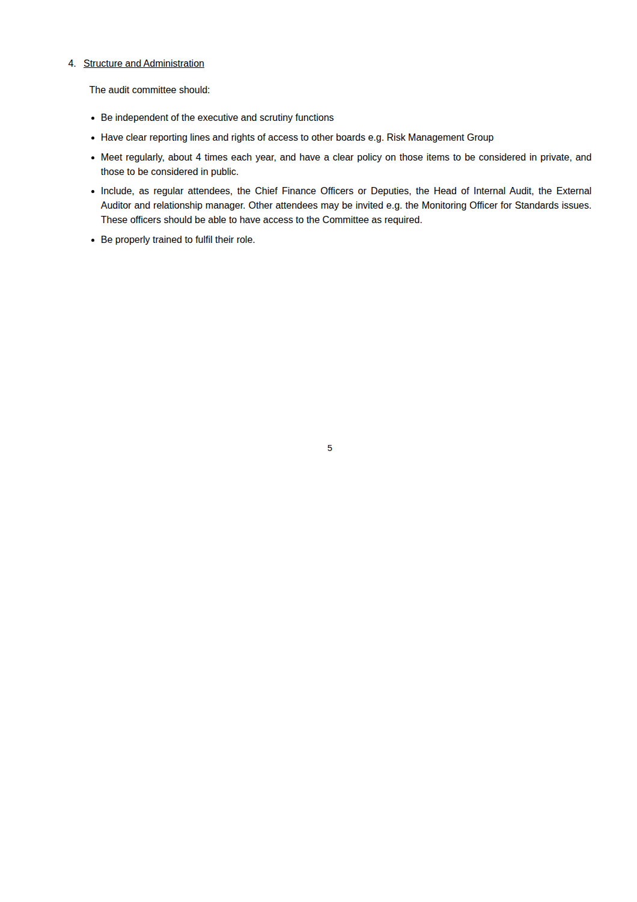4. Structure and Administration
The audit committee should:
Be independent of the executive and scrutiny functions
Have clear reporting lines and rights of access to other boards e.g. Risk Management Group
Meet regularly, about 4 times each year, and have a clear policy on those items to be considered in private, and those to be considered in public.
Include, as regular attendees, the Chief Finance Officers or Deputies, the Head of Internal Audit, the External Auditor and relationship manager. Other attendees may be invited e.g. the Monitoring Officer for Standards issues. These officers should be able to have access to the Committee as required.
Be properly trained to fulfil their role.
5